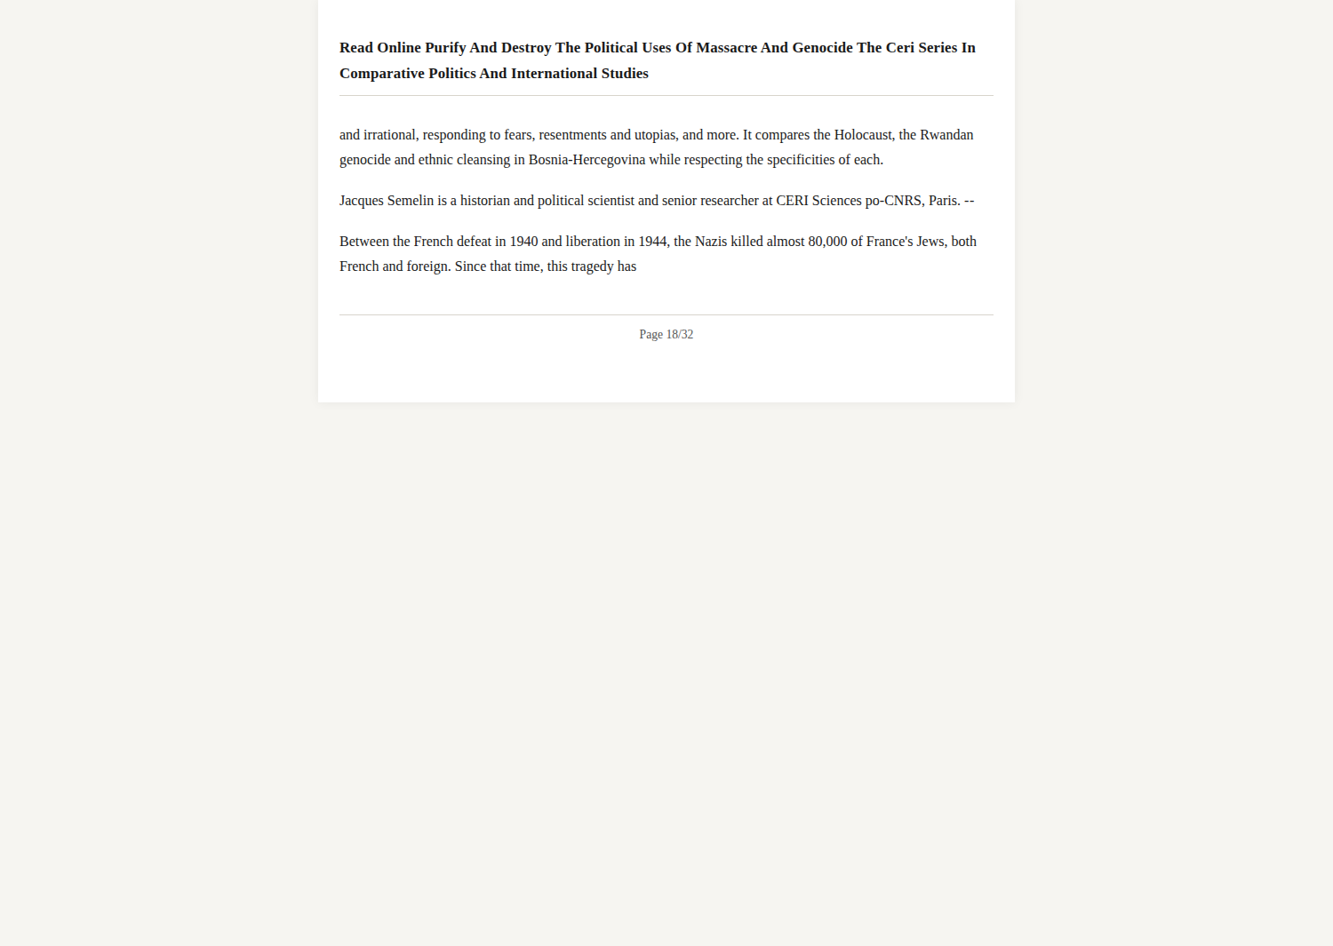Read Online Purify And Destroy The Political Uses Of Massacre And Genocide The Ceri Series In Comparative Politics And International Studies
and irrational, responding to fears, resentments and utopias, and more. It compares the Holocaust, the Rwandan genocide and ethnic cleansing in Bosnia-Hercegovina while respecting the specificities of each.
Jacques Semelin is a historian and political scientist and senior researcher at CERI Sciences po-CNRS, Paris. --
Between the French defeat in 1940 and liberation in 1944, the Nazis killed almost 80,000 of France's Jews, both French and foreign. Since that time, this tragedy has
Page 18/32